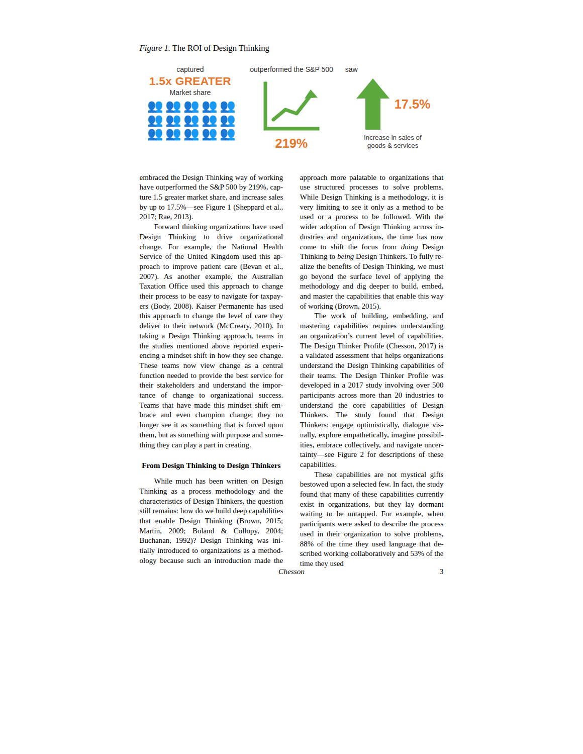Figure 1. The ROI of Design Thinking
captured
1.5x GREATER
Market share
👥 👥 👥 👥 👥 👥 👥 👥 👥 👥 👥 👥 👥 👥 👥
outperformed the S&P 500
219%
saw
17.5%
increase in sales of
goods & services
embraced the Design Thinking way of working have outperformed the S&P 500 by 219%, capture 1.5 greater market share, and increase sales by up to 17.5%—see Figure 1 (Sheppard et al., 2017; Rae, 2013).
Forward thinking organizations have used Design Thinking to drive organizational change. For example, the National Health Service of the United Kingdom used this approach to improve patient care (Bevan et al., 2007). As another example, the Australian Taxation Office used this approach to change their process to be easy to navigate for taxpayers (Body, 2008). Kaiser Permanente has used this approach to change the level of care they deliver to their network (McCreary, 2010). In taking a Design Thinking approach, teams in the studies mentioned above reported experiencing a mindset shift in how they see change. These teams now view change as a central function needed to provide the best service for their stakeholders and understand the importance of change to organizational success. Teams that have made this mindset shift embrace and even champion change; they no longer see it as something that is forced upon them, but as something with purpose and something they can play a part in creating.
From Design Thinking to Design Thinkers
While much has been written on Design Thinking as a process methodology and the characteristics of Design Thinkers, the question still remains: how do we build deep capabilities that enable Design Thinking (Brown, 2015; Martin, 2009; Boland & Collopy, 2004; Buchanan, 1992)? Design Thinking was initially introduced to organizations as a methodology because such an introduction made the approach more palatable to organizations that use structured processes to solve problems. While Design Thinking is a methodology, it is very limiting to see it only as a method to be used or a process to be followed. With the wider adoption of Design Thinking across industries and organizations, the time has now come to shift the focus from doing Design Thinking to being Design Thinkers. To fully realize the benefits of Design Thinking, we must go beyond the surface level of applying the methodology and dig deeper to build, embed, and master the capabilities that enable this way of working (Brown, 2015).
The work of building, embedding, and mastering capabilities requires understanding an organization’s current level of capabilities. The Design Thinker Profile (Chesson, 2017) is a validated assessment that helps organizations understand the Design Thinking capabilities of their teams. The Design Thinker Profile was developed in a 2017 study involving over 500 participants across more than 20 industries to understand the core capabilities of Design Thinkers. The study found that Design Thinkers: engage optimistically, dialogue visually, explore empathetically, imagine possibilities, embrace collectively, and navigate uncertainty—see Figure 2 for descriptions of these capabilities.
These capabilities are not mystical gifts bestowed upon a selected few. In fact, the study found that many of these capabilities currently exist in organizations, but they lay dormant waiting to be untapped. For example, when participants were asked to describe the process used in their organization to solve problems, 88% of the time they used language that described working collaboratively and 53% of the time they used
Chesson 3